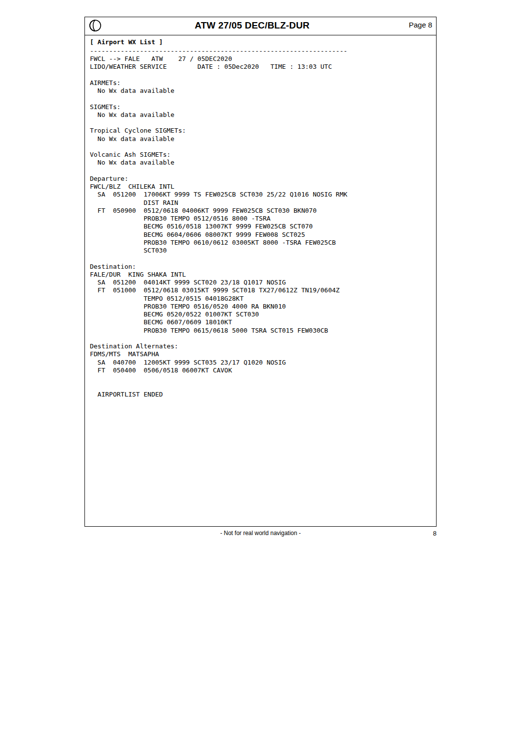ATW 27/05 DEC/BLZ-DUR
Page 8
[ Airport WX List ]
-------------------------------------------------------------------
FWCL --> FALE   ATW    27 / 05DEC2020
LIDO/WEATHER SERVICE        DATE : 05Dec2020   TIME : 13:03 UTC

AIRMETs:
  No Wx data available

SIGMETs:
  No Wx data available

Tropical Cyclone SIGMETs:
  No Wx data available

Volcanic Ash SIGMETs:
  No Wx data available

Departure:
FWCL/BLZ  CHILEKA INTL
  SA  051200  17006KT 9999 TS FEW025CB SCT030 25/22 Q1016 NOSIG RMK
              DIST RAIN
  FT  050900  0512/0618 04006KT 9999 FEW025CB SCT030 BKN070
              PROB30 TEMPO 0512/0516 8000 -TSRA
              BECMG 0516/0518 13007KT 9999 FEW025CB SCT070
              BECMG 0604/0606 08007KT 9999 FEW008 SCT025
              PROB30 TEMPO 0610/0612 03005KT 8000 -TSRA FEW025CB
              SCT030

Destination:
FALE/DUR  KING SHAKA INTL
  SA  051200  04014KT 9999 SCT020 23/18 Q1017 NOSIG
  FT  051000  0512/0618 03015KT 9999 SCT018 TX27/0612Z TN19/0604Z
              TEMPO 0512/0515 04018G28KT
              PROB30 TEMPO 0516/0520 4000 RA BKN010
              BECMG 0520/0522 01007KT SCT030
              BECMG 0607/0609 18010KT
              PROB30 TEMPO 0615/0618 5000 TSRA SCT015 FEW030CB

Destination Alternates:
FDMS/MTS  MATSAPHA
  SA  040700  12005KT 9999 SCT035 23/17 Q1020 NOSIG
  FT  050400  0506/0518 06007KT CAVOK


  AIRPORTLIST ENDED
- Not for real world navigation - 8